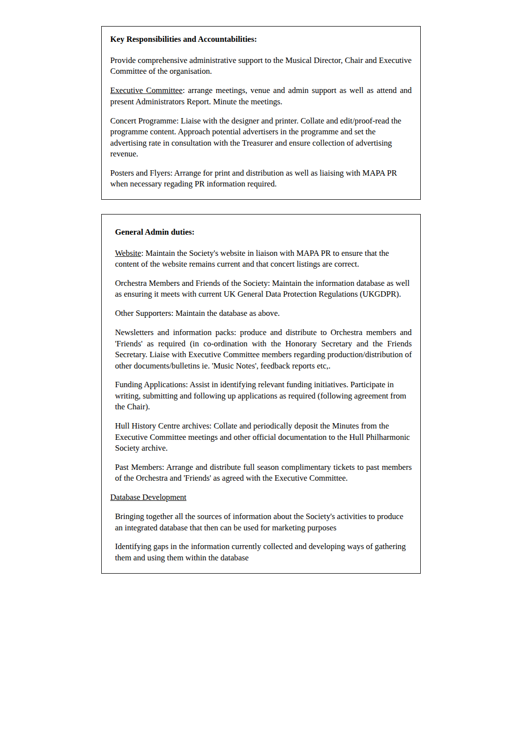Key Responsibilities and Accountabilities:
Provide comprehensive administrative support to the Musical Director, Chair and Executive Committee of the organisation.
Executive Committee: arrange meetings, venue and admin support as well as attend and present Administrators Report. Minute the meetings.
Concert Programme: Liaise with the designer and printer. Collate and edit/proof-read the programme content. Approach potential advertisers in the programme and set the advertising rate in consultation with the Treasurer and ensure collection of advertising revenue.
Posters and Flyers: Arrange for print and distribution as well as liaising with MAPA PR when necessary regading PR information required.
General Admin duties:
Website: Maintain the Society's website in liaison with MAPA PR to ensure that the content of the website remains current and that concert listings are correct.
Orchestra Members and Friends of the Society: Maintain the information database as well as ensuring it meets with current UK General Data Protection Regulations (UKGDPR).
Other Supporters: Maintain the database as above.
Newsletters and information packs: produce and distribute to Orchestra members and 'Friends' as required (in co-ordination with the Honorary Secretary and the Friends Secretary. Liaise with Executive Committee members regarding production/distribution of other documents/bulletins ie. 'Music Notes', feedback reports etc,.
Funding Applications: Assist in identifying relevant funding initiatives. Participate in writing, submitting and following up applications as required (following agreement from the Chair).
Hull History Centre archives: Collate and periodically deposit the Minutes from the Executive Committee meetings and other official documentation to the Hull Philharmonic Society archive.
Past Members: Arrange and distribute full season complimentary tickets to past members of the Orchestra and 'Friends' as agreed with the Executive Committee.
Database Development
Bringing together all the sources of information about the Society's activities to produce an integrated database that then can be used for marketing purposes
Identifying gaps in the information currently collected and developing ways of gathering them and using them within the database